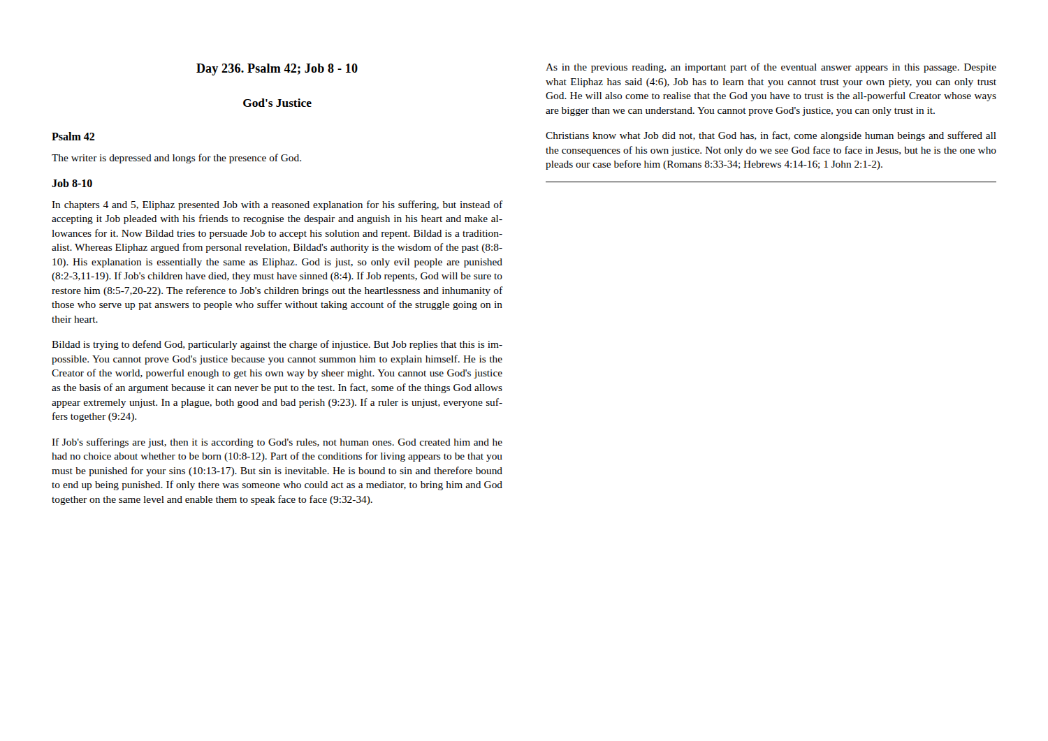Day 236. Psalm 42; Job 8 - 10
God's Justice
Psalm 42
The writer is depressed and longs for the presence of God.
Job 8-10
In chapters 4 and 5, Eliphaz presented Job with a reasoned explanation for his suffering, but instead of accepting it Job pleaded with his friends to recognise the despair and anguish in his heart and make allowances for it. Now Bildad tries to persuade Job to accept his solution and repent. Bildad is a traditionalist. Whereas Eliphaz argued from personal revelation, Bildad's authority is the wisdom of the past (8:8-10). His explanation is essentially the same as Eliphaz. God is just, so only evil people are punished (8:2-3,11-19). If Job's children have died, they must have sinned (8:4). If Job repents, God will be sure to restore him (8:5-7,20-22). The reference to Job's children brings out the heartlessness and inhumanity of those who serve up pat answers to people who suffer without taking account of the struggle going on in their heart.
Bildad is trying to defend God, particularly against the charge of injustice. But Job replies that this is impossible. You cannot prove God's justice because you cannot summon him to explain himself. He is the Creator of the world, powerful enough to get his own way by sheer might. You cannot use God's justice as the basis of an argument because it can never be put to the test. In fact, some of the things God allows appear extremely unjust. In a plague, both good and bad perish (9:23). If a ruler is unjust, everyone suffers together (9:24).
If Job's sufferings are just, then it is according to God's rules, not human ones. God created him and he had no choice about whether to be born (10:8-12). Part of the conditions for living appears to be that you must be punished for your sins (10:13-17). But sin is inevitable. He is bound to sin and therefore bound to end up being punished. If only there was someone who could act as a mediator, to bring him and God together on the same level and enable them to speak face to face (9:32-34).
As in the previous reading, an important part of the eventual answer appears in this passage. Despite what Eliphaz has said (4:6), Job has to learn that you cannot trust your own piety, you can only trust God. He will also come to realise that the God you have to trust is the all-powerful Creator whose ways are bigger than we can understand. You cannot prove God's justice, you can only trust in it.
Christians know what Job did not, that God has, in fact, come alongside human beings and suffered all the consequences of his own justice. Not only do we see God face to face in Jesus, but he is the one who pleads our case before him (Romans 8:33-34; Hebrews 4:14-16; 1 John 2:1-2).